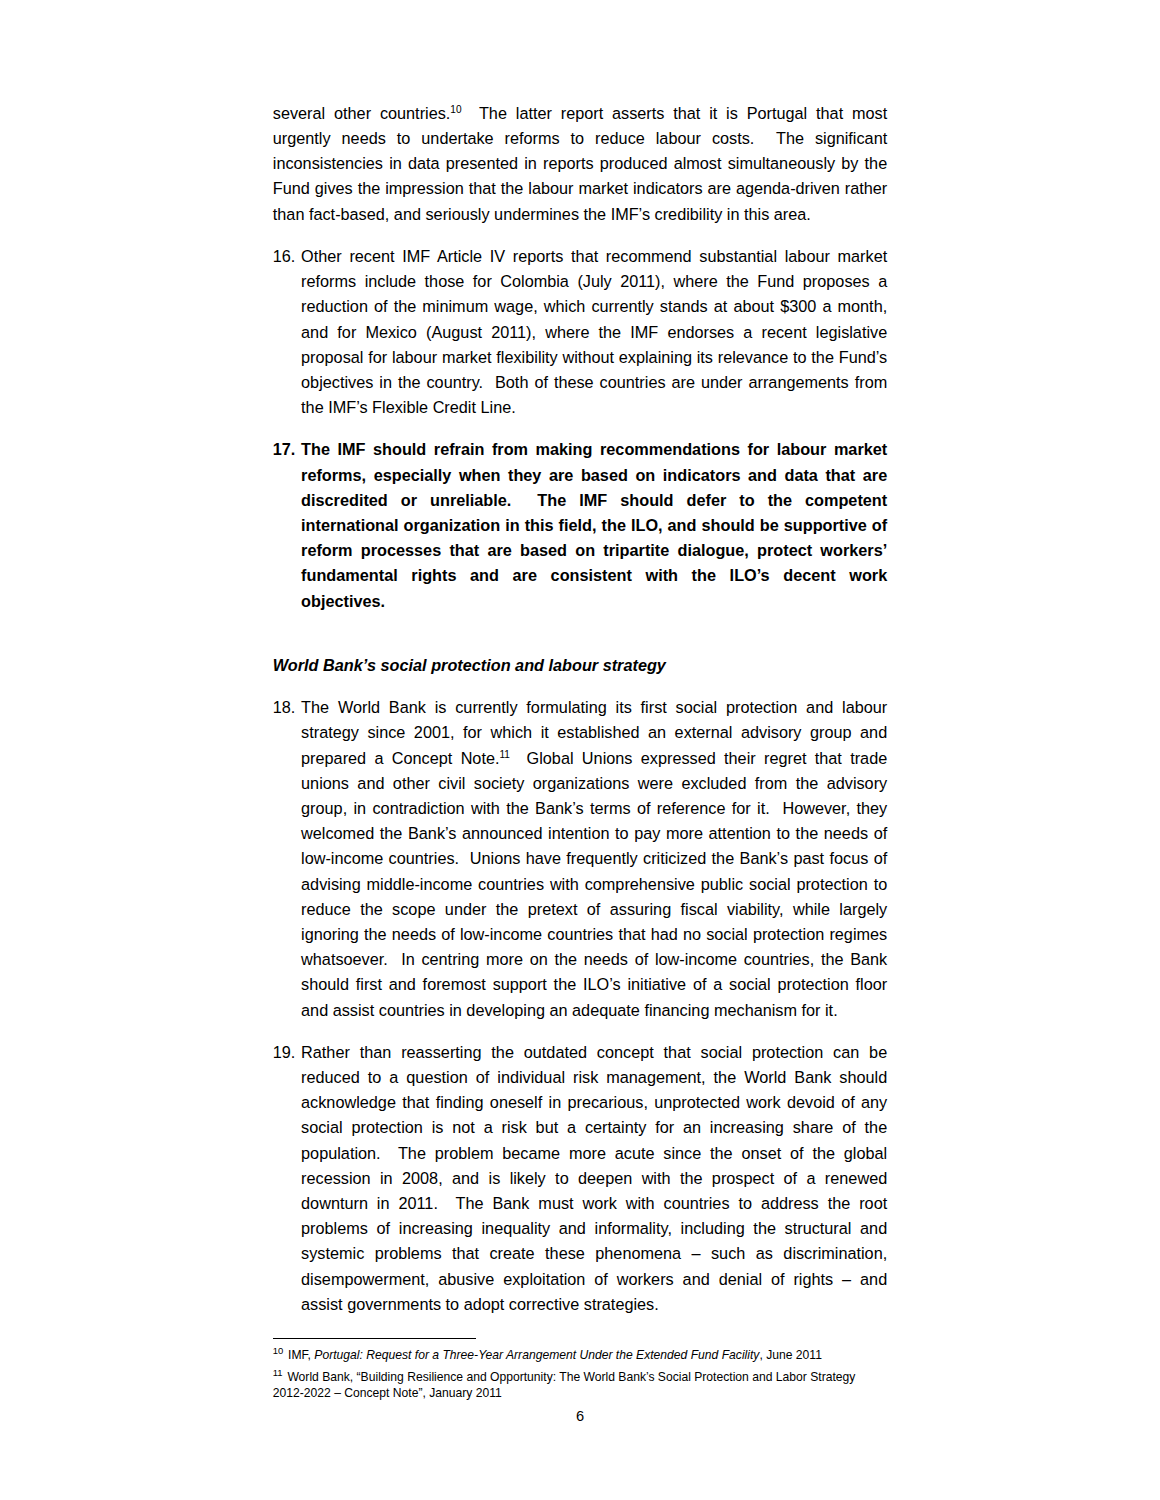several other countries.10 The latter report asserts that it is Portugal that most urgently needs to undertake reforms to reduce labour costs. The significant inconsistencies in data presented in reports produced almost simultaneously by the Fund gives the impression that the labour market indicators are agenda-driven rather than fact-based, and seriously undermines the IMF’s credibility in this area.
16. Other recent IMF Article IV reports that recommend substantial labour market reforms include those for Colombia (July 2011), where the Fund proposes a reduction of the minimum wage, which currently stands at about $300 a month, and for Mexico (August 2011), where the IMF endorses a recent legislative proposal for labour market flexibility without explaining its relevance to the Fund’s objectives in the country. Both of these countries are under arrangements from the IMF’s Flexible Credit Line.
17. The IMF should refrain from making recommendations for labour market reforms, especially when they are based on indicators and data that are discredited or unreliable. The IMF should defer to the competent international organization in this field, the ILO, and should be supportive of reform processes that are based on tripartite dialogue, protect workers’ fundamental rights and are consistent with the ILO’s decent work objectives.
World Bank’s social protection and labour strategy
18. The World Bank is currently formulating its first social protection and labour strategy since 2001, for which it established an external advisory group and prepared a Concept Note.11 Global Unions expressed their regret that trade unions and other civil society organizations were excluded from the advisory group, in contradiction with the Bank’s terms of reference for it. However, they welcomed the Bank’s announced intention to pay more attention to the needs of low-income countries. Unions have frequently criticized the Bank’s past focus of advising middle-income countries with comprehensive public social protection to reduce the scope under the pretext of assuring fiscal viability, while largely ignoring the needs of low-income countries that had no social protection regimes whatsoever. In centring more on the needs of low-income countries, the Bank should first and foremost support the ILO’s initiative of a social protection floor and assist countries in developing an adequate financing mechanism for it.
19. Rather than reasserting the outdated concept that social protection can be reduced to a question of individual risk management, the World Bank should acknowledge that finding oneself in precarious, unprotected work devoid of any social protection is not a risk but a certainty for an increasing share of the population. The problem became more acute since the onset of the global recession in 2008, and is likely to deepen with the prospect of a renewed downturn in 2011. The Bank must work with countries to address the root problems of increasing inequality and informality, including the structural and systemic problems that create these phenomena – such as discrimination, disempowerment, abusive exploitation of workers and denial of rights – and assist governments to adopt corrective strategies.
10 IMF, Portugal: Request for a Three-Year Arrangement Under the Extended Fund Facility, June 2011
11 World Bank, “Building Resilience and Opportunity: The World Bank’s Social Protection and Labor Strategy 2012-2022 – Concept Note”, January 2011
6